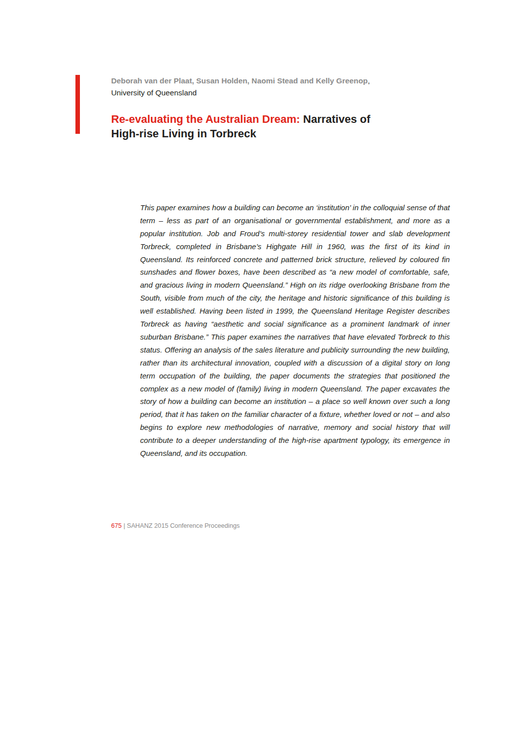Deborah van der Plaat, Susan Holden, Naomi Stead and Kelly Greenop,
University of Queensland
Re-evaluating the Australian Dream: Narratives of
High-rise Living in Torbreck
This paper examines how a building can become an ‘institution’ in the colloquial sense of that term – less as part of an organisational or governmental establishment, and more as a popular institution. Job and Froud’s multi-storey residential tower and slab development Torbreck, completed in Brisbane’s Highgate Hill in 1960, was the first of its kind in Queensland. Its reinforced concrete and patterned brick structure, relieved by coloured fin sunshades and flower boxes, have been described as “a new model of comfortable, safe, and gracious living in modern Queensland.” High on its ridge overlooking Brisbane from the South, visible from much of the city, the heritage and historic significance of this building is well established. Having been listed in 1999, the Queensland Heritage Register describes Torbreck as having “aesthetic and social significance as a prominent landmark of inner suburban Brisbane.” This paper examines the narratives that have elevated Torbreck to this status. Offering an analysis of the sales literature and publicity surrounding the new building, rather than its architectural innovation, coupled with a discussion of a digital story on long term occupation of the building, the paper documents the strategies that positioned the complex as a new model of (family) living in modern Queensland. The paper excavates the story of how a building can become an institution – a place so well known over such a long period, that it has taken on the familiar character of a fixture, whether loved or not – and also begins to explore new methodologies of narrative, memory and social history that will contribute to a deeper understanding of the high-rise apartment typology, its emergence in Queensland, and its occupation.
675 | SAHANZ 2015 Conference Proceedings